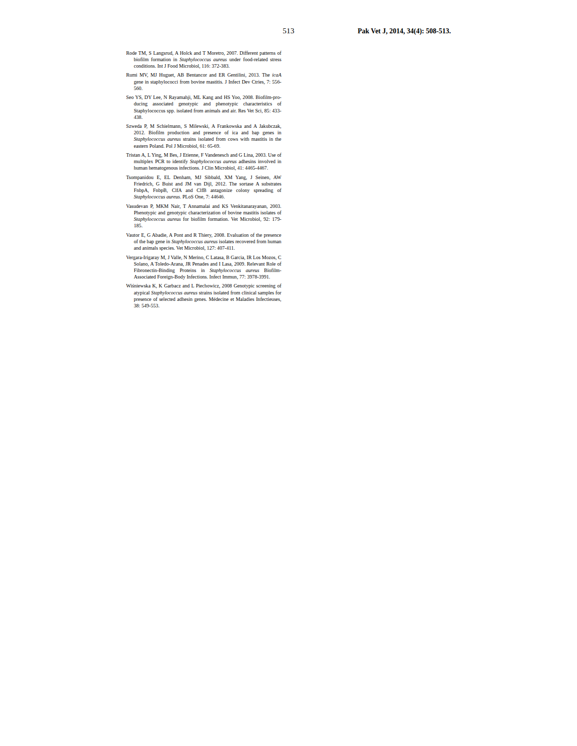513 Pak Vet J, 2014, 34(4): 508-513.
Rode TM, S Langsrud, A Holck and T Moretro, 2007. Different patterns of biofilm formation in Staphylococcus aureus under food-related stress conditions. Int J Food Microbiol, 116: 372-383.
Rumi MV, MJ Huguet, AB Bentancor and ER Gentilini, 2013. The icaA gene in staphylococci from bovine mastitis. J Infect Dev Ctries, 7: 556-560.
Seo YS, DY Lee, N Rayamahji, ML Kang and HS Yoo, 2008. Biofilm-producing associated genotypic and phenotypic characteristics of Staphylococcus spp. isolated from animals and air. Res Vet Sci, 85: 433-438.
Szweda P, M Schielmann, S Milewski, A Frankowska and A Jakubczak, 2012. Biofilm production and presence of ica and bap genes in Staphylococcus aureus strains isolated from cows with mastitis in the eastern Poland. Pol J Microbiol, 61: 65-69.
Tristan A, L Ying, M Bes, J Etienne, F Vandenesch and G Lina, 2003. Use of multiplex PCR to identify Staphylococcus aureus adhesins involved in human hematogenous infections. J Clin Microbiol, 41: 4465-4467.
Tsompanidou E, EL Denham, MJ Sibbald, XM Yang, J Seinen, AW Friedrich, G Buist and JM van Dijl, 2012. The sortase A substrates FnbpA, FnbpB, ClfA and ClfB antagonize colony spreading of Staphylococcus aureus. PLoS One, 7: 44646.
Vasudevan P, MKM Nair, T Annamalai and KS Venkitanarayanan, 2003. Phenotypic and genotypic characterization of bovine mastitis isolates of Staphylococcus aureus for biofilm formation. Vet Microbiol, 92: 179-185.
Vautor E, G Abadie, A Pont and R Thiery, 2008. Evaluation of the presence of the bap gene in Staphylococcus aureus isolates recovered from human and animals species. Vet Microbiol, 127: 407-411.
Vergara-Irigaray M, J Valle, N Merino, C Latasa, B Garcia, IR Los Mozos, C Solano, A Toledo-Arana, JR Penades and I Lasa, 2009. Relevant Role of Fibronectin-Binding Proteins in Staphylococcus aureus Biofilm-Associated Foreign-Body Infections. Infect Immun, 77: 3978-3991.
Wiśniewska K, K Garbacz and L Piechowicz, 2008 Genotypic screening of atypical Staphylococcus aureus strains isolated from clinical samples for presence of selected adhesin genes. Médecine et Maladies Infectieuses, 38: 549-553.